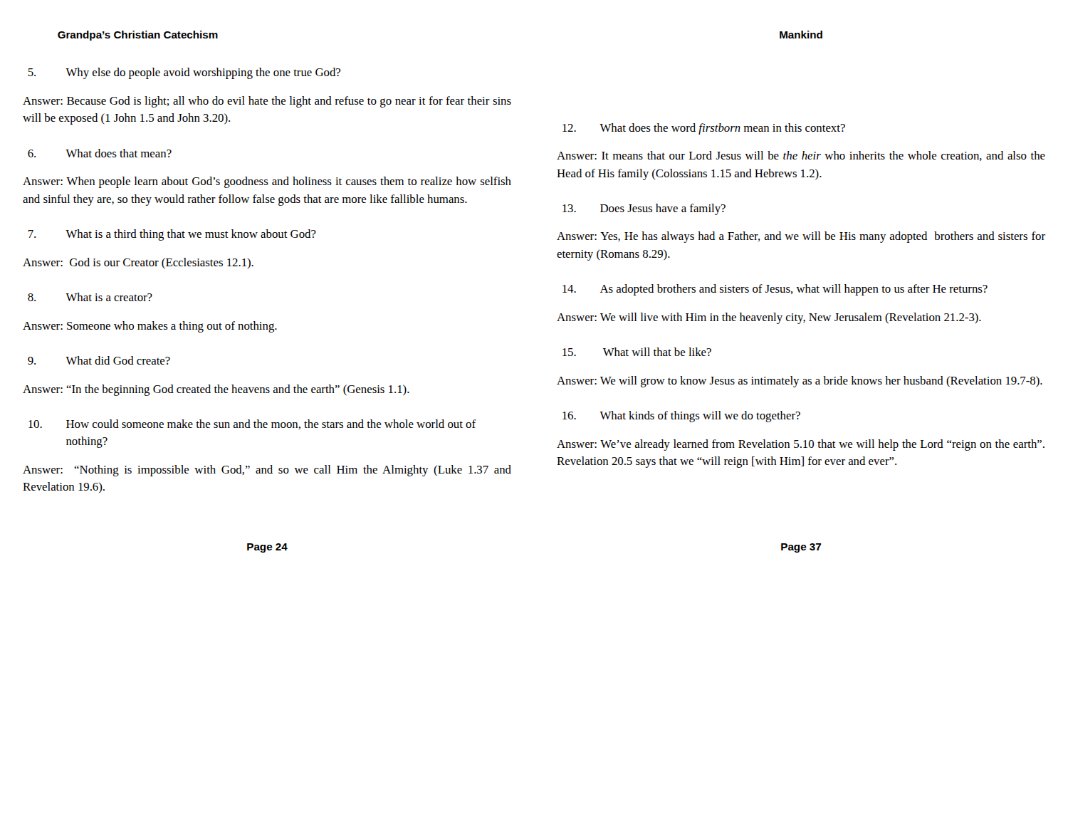Grandpa’s Christian Catechism
5. Why else do people avoid worshipping the one true God?
Answer: Because God is light; all who do evil hate the light and refuse to go near it for fear their sins will be exposed (1 John 1.5 and John 3.20).
6. What does that mean?
Answer: When people learn about God’s goodness and holiness it causes them to realize how selfish and sinful they are, so they would rather follow false gods that are more like fallible humans.
7. What is a third thing that we must know about God?
Answer: God is our Creator (Ecclesiastes 12.1).
8. What is a creator?
Answer: Someone who makes a thing out of nothing.
9. What did God create?
Answer: “In the beginning God created the heavens and the earth” (Genesis 1.1).
10. How could someone make the sun and the moon, the stars and the whole world out of nothing?
Answer: “Nothing is impossible with God,” and so we call Him the Almighty (Luke 1.37 and Revelation 19.6).
Page 24
Mankind
12. What does the word firstborn mean in this context?
Answer: It means that our Lord Jesus will be the heir who inherits the whole creation, and also the Head of His family (Colossians 1.15 and Hebrews 1.2).
13. Does Jesus have a family?
Answer: Yes, He has always had a Father, and we will be His many adopted brothers and sisters for eternity (Romans 8.29).
14. As adopted brothers and sisters of Jesus, what will happen to us after He returns?
Answer: We will live with Him in the heavenly city, New Jerusalem (Revelation 21.2-3).
15. What will that be like?
Answer: We will grow to know Jesus as intimately as a bride knows her husband (Revelation 19.7-8).
16. What kinds of things will we do together?
Answer: We’ve already learned from Revelation 5.10 that we will help the Lord “reign on the earth”. Revelation 20.5 says that we “will reign [with Him] for ever and ever”.
Page 37